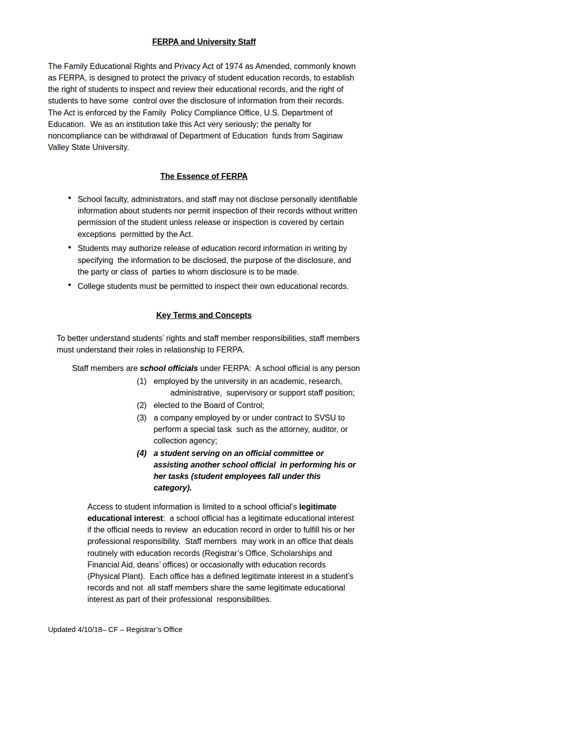FERPA and University Staff
The Family Educational Rights and Privacy Act of 1974 as Amended, commonly known as FERPA, is designed to protect the privacy of student education records, to establish the right of students to inspect and review their educational records, and the right of students to have some control over the disclosure of information from their records. The Act is enforced by the Family Policy Compliance Office, U.S. Department of Education. We as an institution take this Act very seriously; the penalty for noncompliance can be withdrawal of Department of Education funds from Saginaw Valley State University.
The Essence of FERPA
School faculty, administrators, and staff may not disclose personally identifiable information about students nor permit inspection of their records without written permission of the student unless release or inspection is covered by certain exceptions permitted by the Act.
Students may authorize release of education record information in writing by specifying the information to be disclosed, the purpose of the disclosure, and the party or class of parties to whom disclosure is to be made.
College students must be permitted to inspect their own educational records.
Key Terms and Concepts
To better understand students’ rights and staff member responsibilities, staff members must understand their roles in relationship to FERPA.
Staff members are school officials under FERPA: A school official is any person
employed by the university in an academic, research,administrative, supervisory or support staff position;
elected to the Board of Control;
a company employed by or under contract to SVSU to perform a special task such as the attorney, auditor, or collection agency;
a student serving on an official committee or assisting another school official in performing his or her tasks (student employees fall under this category).
Access to student information is limited to a school official’s legitimate educational interest: a school official has a legitimate educational interest if the official needs to review an education record in order to fulfill his or her professional responsibility. Staff members may work in an office that deals routinely with education records (Registrar’s Office, Scholarships and Financial Aid, deans’ offices) or occasionally with education records (Physical Plant). Each office has a defined legitimate interest in a student’s records and not all staff members share the same legitimate educational interest as part of their professional responsibilities.
Updated 4/10/18– CF – Registrar’s Office